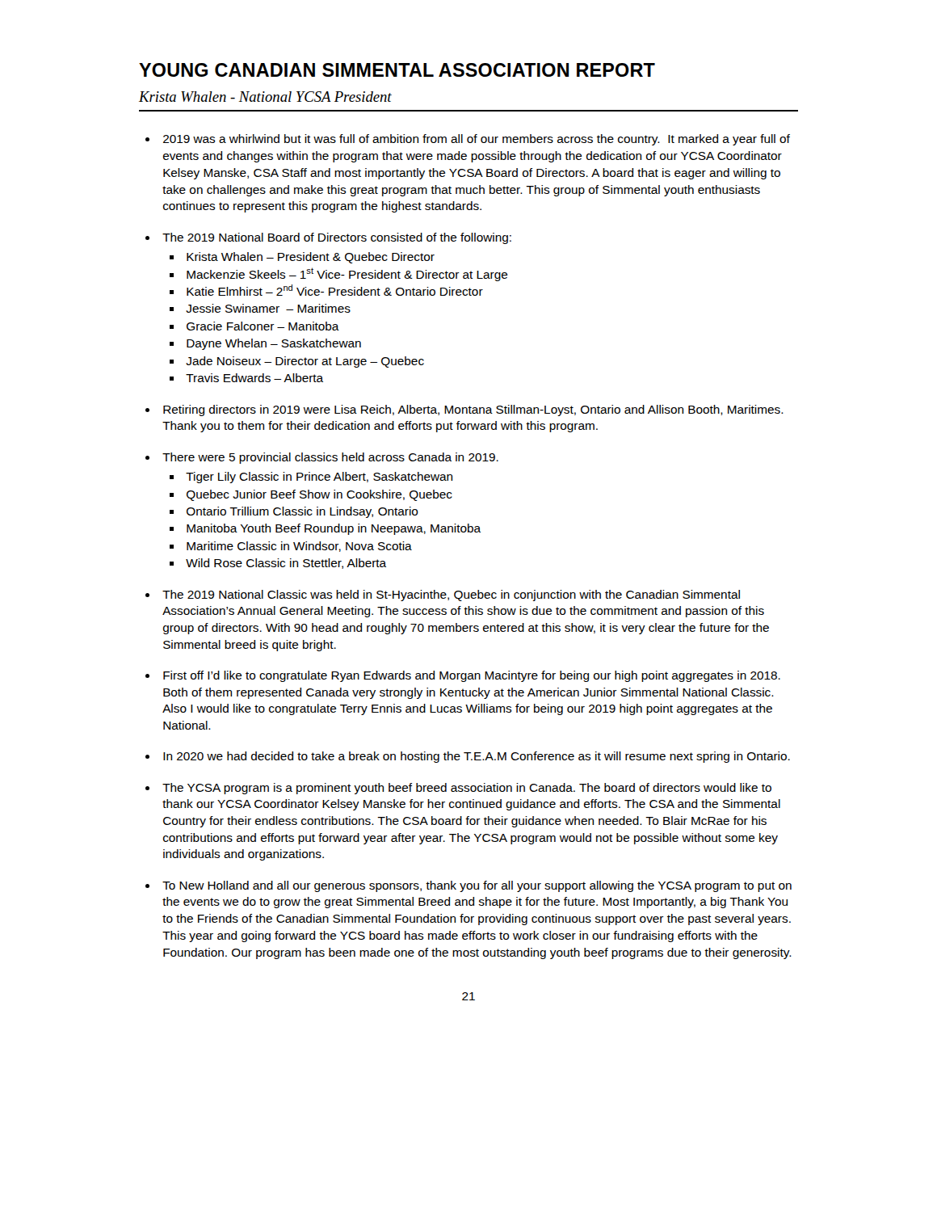YOUNG CANADIAN SIMMENTAL ASSOCIATION REPORT
Krista Whalen - National YCSA President
2019 was a whirlwind but it was full of ambition from all of our members across the country. It marked a year full of events and changes within the program that were made possible through the dedication of our YCSA Coordinator Kelsey Manske, CSA Staff and most importantly the YCSA Board of Directors. A board that is eager and willing to take on challenges and make this great program that much better. This group of Simmental youth enthusiasts continues to represent this program the highest standards.
The 2019 National Board of Directors consisted of the following:
Krista Whalen – President & Quebec Director
Mackenzie Skeels – 1st Vice- President & Director at Large
Katie Elmhirst – 2nd Vice- President & Ontario Director
Jessie Swinamer – Maritimes
Gracie Falconer – Manitoba
Dayne Whelan – Saskatchewan
Jade Noiseux – Director at Large – Quebec
Travis Edwards – Alberta
Retiring directors in 2019 were Lisa Reich, Alberta, Montana Stillman-Loyst, Ontario and Allison Booth, Maritimes. Thank you to them for their dedication and efforts put forward with this program.
There were 5 provincial classics held across Canada in 2019.
Tiger Lily Classic in Prince Albert, Saskatchewan
Quebec Junior Beef Show in Cookshire, Quebec
Ontario Trillium Classic in Lindsay, Ontario
Manitoba Youth Beef Roundup in Neepawa, Manitoba
Maritime Classic in Windsor, Nova Scotia
Wild Rose Classic in Stettler, Alberta
The 2019 National Classic was held in St-Hyacinthe, Quebec in conjunction with the Canadian Simmental Association’s Annual General Meeting. The success of this show is due to the commitment and passion of this group of directors. With 90 head and roughly 70 members entered at this show, it is very clear the future for the Simmental breed is quite bright.
First off I’d like to congratulate Ryan Edwards and Morgan Macintyre for being our high point aggregates in 2018. Both of them represented Canada very strongly in Kentucky at the American Junior Simmental National Classic. Also I would like to congratulate Terry Ennis and Lucas Williams for being our 2019 high point aggregates at the National.
In 2020 we had decided to take a break on hosting the T.E.A.M Conference as it will resume next spring in Ontario.
The YCSA program is a prominent youth beef breed association in Canada. The board of directors would like to thank our YCSA Coordinator Kelsey Manske for her continued guidance and efforts. The CSA and the Simmental Country for their endless contributions. The CSA board for their guidance when needed. To Blair McRae for his contributions and efforts put forward year after year. The YCSA program would not be possible without some key individuals and organizations.
To New Holland and all our generous sponsors, thank you for all your support allowing the YCSA program to put on the events we do to grow the great Simmental Breed and shape it for the future. Most Importantly, a big Thank You to the Friends of the Canadian Simmental Foundation for providing continuous support over the past several years. This year and going forward the YCS board has made efforts to work closer in our fundraising efforts with the Foundation. Our program has been made one of the most outstanding youth beef programs due to their generosity.
21